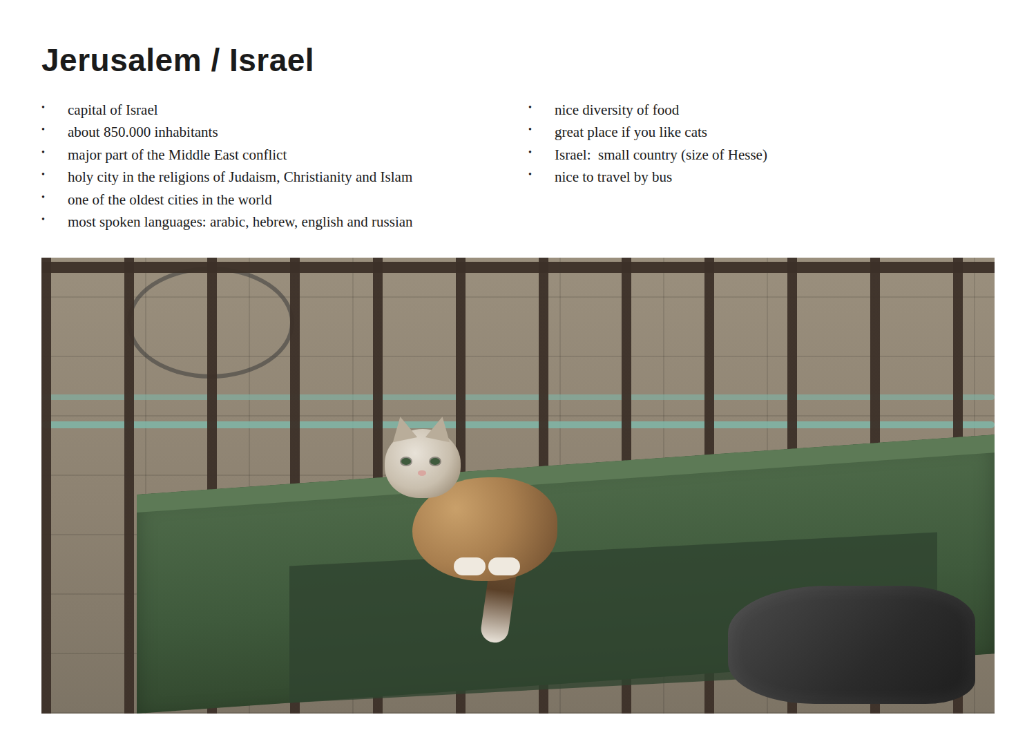Jerusalem / Israel
capital of Israel
about 850.000 inhabitants
major part of the Middle East conflict
holy city in the religions of Judaism, Christianity and Islam
one of the oldest cities in the world
most spoken languages: arabic, hebrew, english and russian
nice diversity of food
great place if you like cats
Israel: small country (size of Hesse)
nice to travel by bus